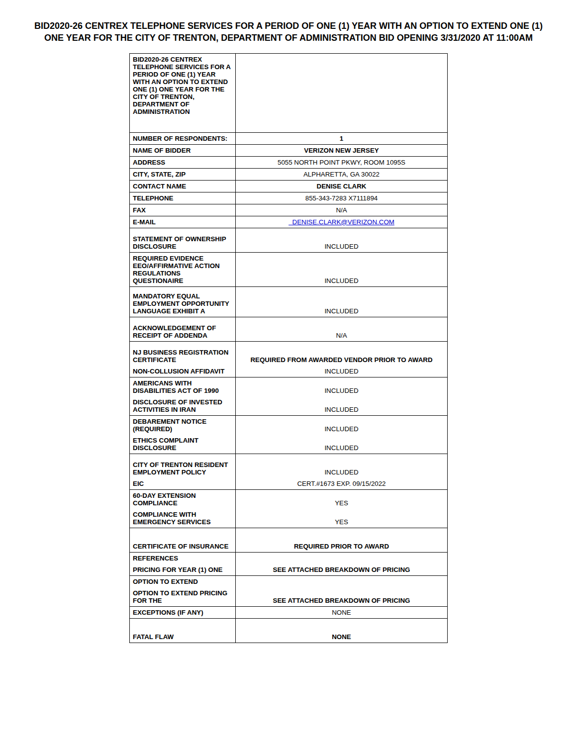BID2020-26 Centrex Telephone Services for a Period of One (1) Year with an Option to Extend One (1) One Year for the City of Trenton, Department of Administration Bid Opening 3/31/2020 at 11:00AM
| BID2020-26 CENTREX TELEPHONE SERVICES FOR A PERIOD OF ONE (1) YEAR WITH AN OPTION TO EXTEND ONE (1) ONE YEAR FOR THE CITY OF TRENTON, DEPARTMENT OF ADMINISTRATION | |
| Number of Respondents: | 1 |
| Name of Bidder | Verizon New Jersey |
| Address | 5055 NORTH POINT PKWY, ROOM 1095S |
| City, State, Zip | ALPHARETTA, GA 30022 |
| Contact Name | Denise Clark |
| Telephone | 855-343-7283 X7111894 |
| Fax | N/A |
| E-mail | DENISE.CLARK@VERIZON.COM |
| Statement of Ownership Disclosure | INCLUDED |
| Required Evidence EEO/Affirmative Action Regulations Questionaire | INCLUDED |
| Mandatory Equal Employment Opportunity Language Exhibit A | INCLUDED |
| Acknowledgement of Receipt of Addenda | N/A |
| NJ Business Registration Certificate | Required from Awarded Vendor Prior to Award |
| Non-Collusion Affidavit | INCLUDED |
| Americans with Disabilities Act of 1990 | INCLUDED |
| Disclosure of Invested Activities in Iran | INCLUDED |
| Debarement Notice (Required) | INCLUDED |
| Ethics Complaint Disclosure | INCLUDED |
| City of Trenton Resident Employment Policy | INCLUDED |
| EIC | CERT.#1673 EXP. 09/15/2022 |
| 60-Day Extension Compliance | YES |
| Compliance with Emergency Services | YES |
| Certificate of Insurance | Required Prior to Award |
| References | |
| Pricing for Year (1) One | See Attached Breakdown of Pricing |
| Option to Extend | |
| Option to Extend Pricing for the | See Attached Breakdown of Pricing |
| Exceptions (if any) | NONE |
| Fatal Flaw | None |